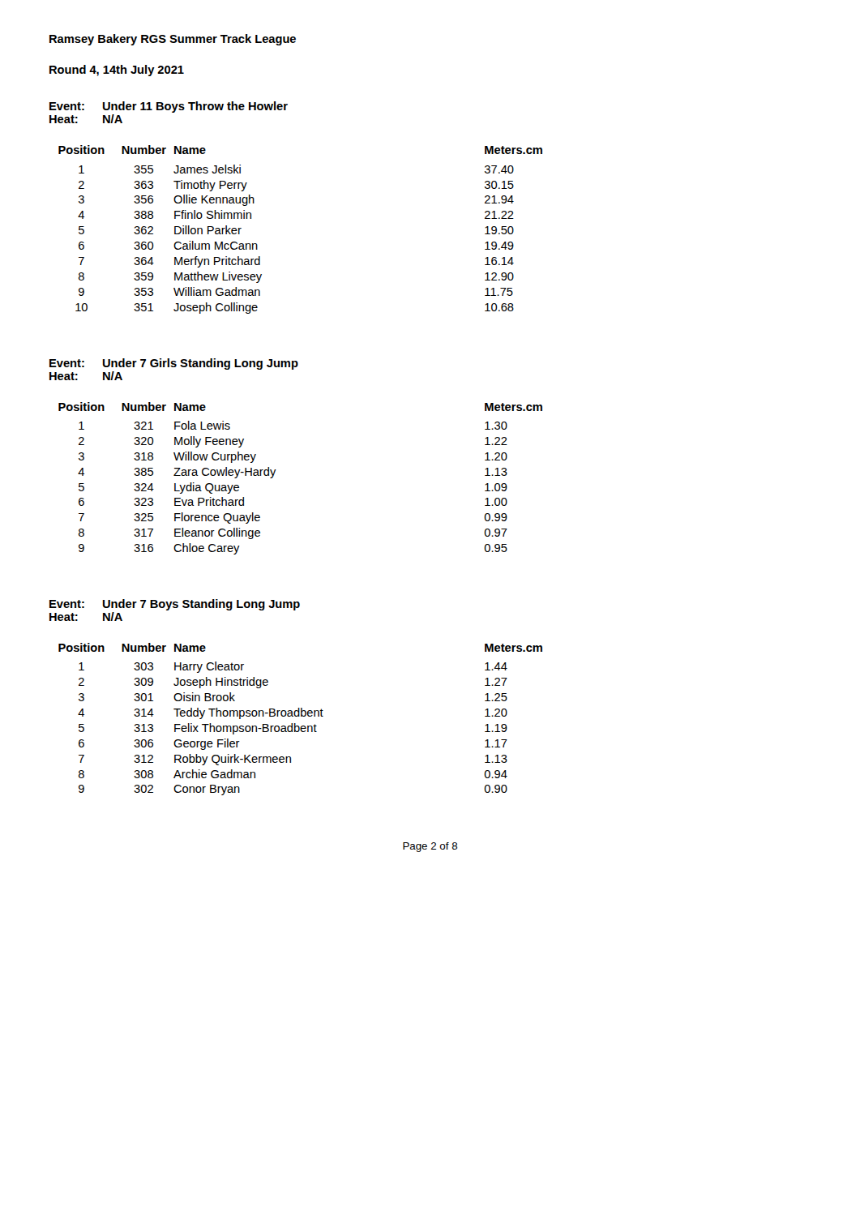Ramsey Bakery RGS Summer Track League
Round 4, 14th July 2021
Event: Under 11 Boys Throw the Howler
Heat: N/A
| Position | Number | Name | Meters.cm |
| --- | --- | --- | --- |
| 1 | 355 | James Jelski | 37.40 |
| 2 | 363 | Timothy Perry | 30.15 |
| 3 | 356 | Ollie Kennaugh | 21.94 |
| 4 | 388 | Ffinlo Shimmin | 21.22 |
| 5 | 362 | Dillon Parker | 19.50 |
| 6 | 360 | Cailum McCann | 19.49 |
| 7 | 364 | Merfyn Pritchard | 16.14 |
| 8 | 359 | Matthew Livesey | 12.90 |
| 9 | 353 | William Gadman | 11.75 |
| 10 | 351 | Joseph Collinge | 10.68 |
Event: Under 7 Girls Standing Long Jump
Heat: N/A
| Position | Number | Name | Meters.cm |
| --- | --- | --- | --- |
| 1 | 321 | Fola Lewis | 1.30 |
| 2 | 320 | Molly Feeney | 1.22 |
| 3 | 318 | Willow Curphey | 1.20 |
| 4 | 385 | Zara Cowley-Hardy | 1.13 |
| 5 | 324 | Lydia Quaye | 1.09 |
| 6 | 323 | Eva Pritchard | 1.00 |
| 7 | 325 | Florence Quayle | 0.99 |
| 8 | 317 | Eleanor Collinge | 0.97 |
| 9 | 316 | Chloe Carey | 0.95 |
Event: Under 7 Boys Standing Long Jump
Heat: N/A
| Position | Number | Name | Meters.cm |
| --- | --- | --- | --- |
| 1 | 303 | Harry Cleator | 1.44 |
| 2 | 309 | Joseph Hinstridge | 1.27 |
| 3 | 301 | Oisin Brook | 1.25 |
| 4 | 314 | Teddy Thompson-Broadbent | 1.20 |
| 5 | 313 | Felix Thompson-Broadbent | 1.19 |
| 6 | 306 | George Filer | 1.17 |
| 7 | 312 | Robby Quirk-Kermeen | 1.13 |
| 8 | 308 | Archie Gadman | 0.94 |
| 9 | 302 | Conor Bryan | 0.90 |
Page 2 of 8